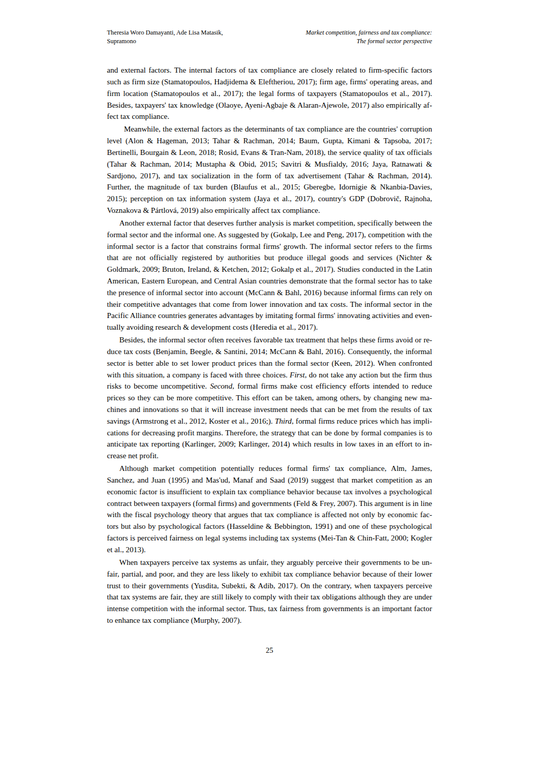Theresia Woro Damayanti, Ade Lisa Matasik,
Supramono
Market competition, fairness and tax compliance:
The formal sector perspective
and external factors. The internal factors of tax compliance are closely related to firm-specific factors such as firm size (Stamatopoulos, Hadjidema & Eleftheriou, 2017); firm age, firms' operating areas, and firm location (Stamatopoulos et al., 2017); the legal forms of taxpayers (Stamatopoulos et al., 2017). Besides, taxpayers' tax knowledge (Olaoye, Ayeni-Agbaje & Alaran-Ajewole, 2017) also empirically affect tax compliance.
Meanwhile, the external factors as the determinants of tax compliance are the countries' corruption level (Alon & Hageman, 2013; Tahar & Rachman, 2014; Baum, Gupta, Kimani & Tapsoba, 2017; Bertinelli, Bourgain & Leon, 2018; Rosid, Evans & Tran-Nam, 2018), the service quality of tax officials (Tahar & Rachman, 2014; Mustapha & Obid, 2015; Savitri & Musfialdy, 2016; Jaya, Ratnawati & Sardjono, 2017), and tax socialization in the form of tax advertisement (Tahar & Rachman, 2014). Further, the magnitude of tax burden (Blaufus et al., 2015; Gberegbe, Idornigie & Nkanbia-Davies, 2015); perception on tax information system (Jaya et al., 2017), country's GDP (Dobrovič, Rajnoha, Voznakova & Pártlová, 2019) also empirically affect tax compliance.
Another external factor that deserves further analysis is market competition, specifically between the formal sector and the informal one. As suggested by (Gokalp, Lee and Peng, 2017), competition with the informal sector is a factor that constrains formal firms' growth. The informal sector refers to the firms that are not officially registered by authorities but produce illegal goods and services (Nichter & Goldmark, 2009; Bruton, Ireland, & Ketchen, 2012; Gokalp et al., 2017). Studies conducted in the Latin American, Eastern European, and Central Asian countries demonstrate that the formal sector has to take the presence of informal sector into account (McCann & Bahl, 2016) because informal firms can rely on their competitive advantages that come from lower innovation and tax costs. The informal sector in the Pacific Alliance countries generates advantages by imitating formal firms' innovating activities and eventually avoiding research & development costs (Heredia et al., 2017).
Besides, the informal sector often receives favorable tax treatment that helps these firms avoid or reduce tax costs (Benjamin, Beegle, & Santini, 2014; McCann & Bahl, 2016). Consequently, the informal sector is better able to set lower product prices than the formal sector (Keen, 2012). When confronted with this situation, a company is faced with three choices. First, do not take any action but the firm thus risks to become uncompetitive. Second, formal firms make cost efficiency efforts intended to reduce prices so they can be more competitive. This effort can be taken, among others, by changing new machines and innovations so that it will increase investment needs that can be met from the results of tax savings (Armstrong et al., 2012, Koster et al., 2016;). Third, formal firms reduce prices which has implications for decreasing profit margins. Therefore, the strategy that can be done by formal companies is to anticipate tax reporting (Karlinger, 2009; Karlinger, 2014) which results in low taxes in an effort to increase net profit.
Although market competition potentially reduces formal firms' tax compliance, Alm, James, Sanchez, and Juan (1995) and Mas'ud, Manaf and Saad (2019) suggest that market competition as an economic factor is insufficient to explain tax compliance behavior because tax involves a psychological contract between taxpayers (formal firms) and governments (Feld & Frey, 2007). This argument is in line with the fiscal psychology theory that argues that tax compliance is affected not only by economic factors but also by psychological factors (Hasseldine & Bebbington, 1991) and one of these psychological factors is perceived fairness on legal systems including tax systems (Mei-Tan & Chin‑Fatt, 2000; Kogler et al., 2013).
When taxpayers perceive tax systems as unfair, they arguably perceive their governments to be unfair, partial, and poor, and they are less likely to exhibit tax compliance behavior because of their lower trust to their governments (Yusdita, Subekti, & Adib, 2017). On the contrary, when taxpayers perceive that tax systems are fair, they are still likely to comply with their tax obligations although they are under intense competition with the informal sector. Thus, tax fairness from governments is an important factor to enhance tax compliance (Murphy, 2007).
25